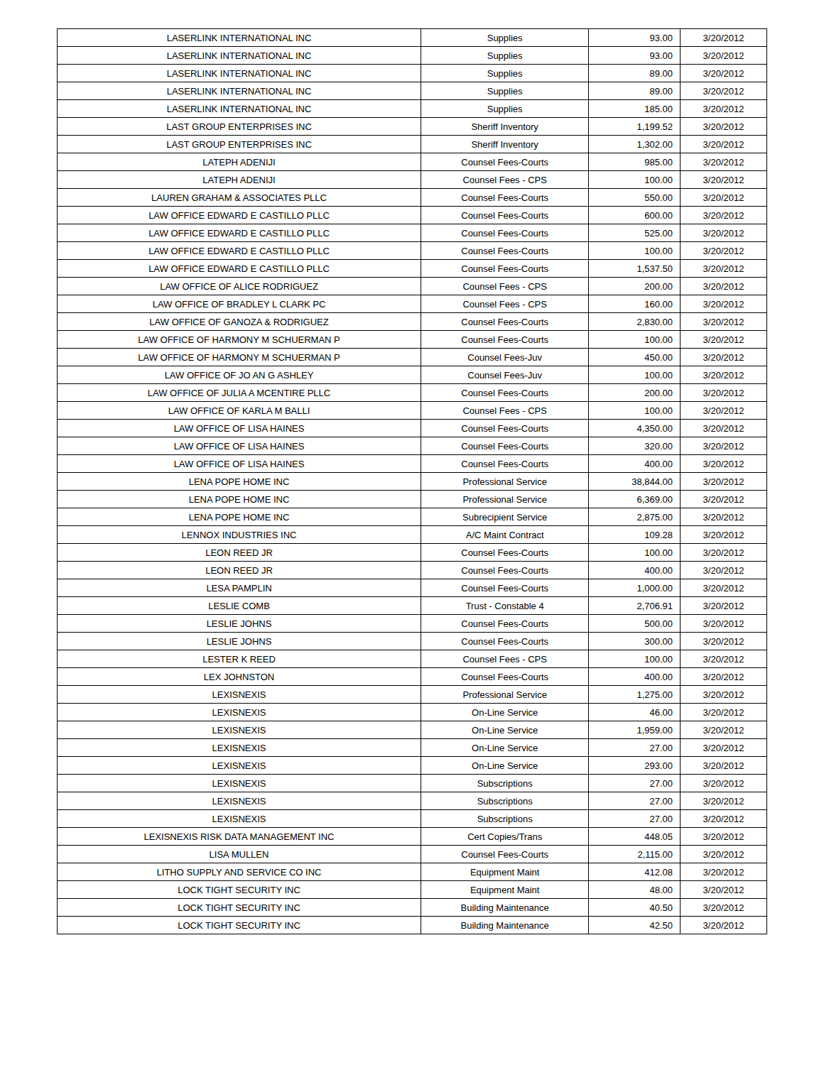| LASERLINK INTERNATIONAL INC | Supplies | 93.00 | 3/20/2012 |
| LASERLINK INTERNATIONAL INC | Supplies | 93.00 | 3/20/2012 |
| LASERLINK INTERNATIONAL INC | Supplies | 89.00 | 3/20/2012 |
| LASERLINK INTERNATIONAL INC | Supplies | 89.00 | 3/20/2012 |
| LASERLINK INTERNATIONAL INC | Supplies | 185.00 | 3/20/2012 |
| LAST GROUP ENTERPRISES INC | Sheriff Inventory | 1,199.52 | 3/20/2012 |
| LAST GROUP ENTERPRISES INC | Sheriff Inventory | 1,302.00 | 3/20/2012 |
| LATEPH ADENIJI | Counsel Fees-Courts | 985.00 | 3/20/2012 |
| LATEPH ADENIJI | Counsel Fees - CPS | 100.00 | 3/20/2012 |
| LAUREN GRAHAM & ASSOCIATES PLLC | Counsel Fees-Courts | 550.00 | 3/20/2012 |
| LAW OFFICE EDWARD E CASTILLO PLLC | Counsel Fees-Courts | 600.00 | 3/20/2012 |
| LAW OFFICE EDWARD E CASTILLO PLLC | Counsel Fees-Courts | 525.00 | 3/20/2012 |
| LAW OFFICE EDWARD E CASTILLO PLLC | Counsel Fees-Courts | 100.00 | 3/20/2012 |
| LAW OFFICE EDWARD E CASTILLO PLLC | Counsel Fees-Courts | 1,537.50 | 3/20/2012 |
| LAW OFFICE OF ALICE RODRIGUEZ | Counsel Fees - CPS | 200.00 | 3/20/2012 |
| LAW OFFICE OF BRADLEY L CLARK PC | Counsel Fees - CPS | 160.00 | 3/20/2012 |
| LAW OFFICE OF GANOZA & RODRIGUEZ | Counsel Fees-Courts | 2,830.00 | 3/20/2012 |
| LAW OFFICE OF HARMONY M SCHUERMAN P | Counsel Fees-Courts | 100.00 | 3/20/2012 |
| LAW OFFICE OF HARMONY M SCHUERMAN P | Counsel Fees-Juv | 450.00 | 3/20/2012 |
| LAW OFFICE OF JO AN G ASHLEY | Counsel Fees-Juv | 100.00 | 3/20/2012 |
| LAW OFFICE OF JULIA A MCENTIRE PLLC | Counsel Fees-Courts | 200.00 | 3/20/2012 |
| LAW OFFICE OF KARLA M BALLI | Counsel Fees - CPS | 100.00 | 3/20/2012 |
| LAW OFFICE OF LISA HAINES | Counsel Fees-Courts | 4,350.00 | 3/20/2012 |
| LAW OFFICE OF LISA HAINES | Counsel Fees-Courts | 320.00 | 3/20/2012 |
| LAW OFFICE OF LISA HAINES | Counsel Fees-Courts | 400.00 | 3/20/2012 |
| LENA POPE HOME INC | Professional Service | 38,844.00 | 3/20/2012 |
| LENA POPE HOME INC | Professional Service | 6,369.00 | 3/20/2012 |
| LENA POPE HOME INC | Subrecipient Service | 2,875.00 | 3/20/2012 |
| LENNOX INDUSTRIES INC | A/C Maint Contract | 109.28 | 3/20/2012 |
| LEON REED JR | Counsel Fees-Courts | 100.00 | 3/20/2012 |
| LEON REED JR | Counsel Fees-Courts | 400.00 | 3/20/2012 |
| LESA PAMPLIN | Counsel Fees-Courts | 1,000.00 | 3/20/2012 |
| LESLIE COMB | Trust - Constable 4 | 2,706.91 | 3/20/2012 |
| LESLIE JOHNS | Counsel Fees-Courts | 500.00 | 3/20/2012 |
| LESLIE JOHNS | Counsel Fees-Courts | 300.00 | 3/20/2012 |
| LESTER K REED | Counsel Fees - CPS | 100.00 | 3/20/2012 |
| LEX JOHNSTON | Counsel Fees-Courts | 400.00 | 3/20/2012 |
| LEXISNEXIS | Professional Service | 1,275.00 | 3/20/2012 |
| LEXISNEXIS | On-Line Service | 46.00 | 3/20/2012 |
| LEXISNEXIS | On-Line Service | 1,959.00 | 3/20/2012 |
| LEXISNEXIS | On-Line Service | 27.00 | 3/20/2012 |
| LEXISNEXIS | On-Line Service | 293.00 | 3/20/2012 |
| LEXISNEXIS | Subscriptions | 27.00 | 3/20/2012 |
| LEXISNEXIS | Subscriptions | 27.00 | 3/20/2012 |
| LEXISNEXIS | Subscriptions | 27.00 | 3/20/2012 |
| LEXISNEXIS RISK DATA MANAGEMENT INC | Cert Copies/Trans | 448.05 | 3/20/2012 |
| LISA MULLEN | Counsel Fees-Courts | 2,115.00 | 3/20/2012 |
| LITHO SUPPLY AND SERVICE CO INC | Equipment Maint | 412.08 | 3/20/2012 |
| LOCK TIGHT SECURITY INC | Equipment Maint | 48.00 | 3/20/2012 |
| LOCK TIGHT SECURITY INC | Building Maintenance | 40.50 | 3/20/2012 |
| LOCK TIGHT SECURITY INC | Building Maintenance | 42.50 | 3/20/2012 |